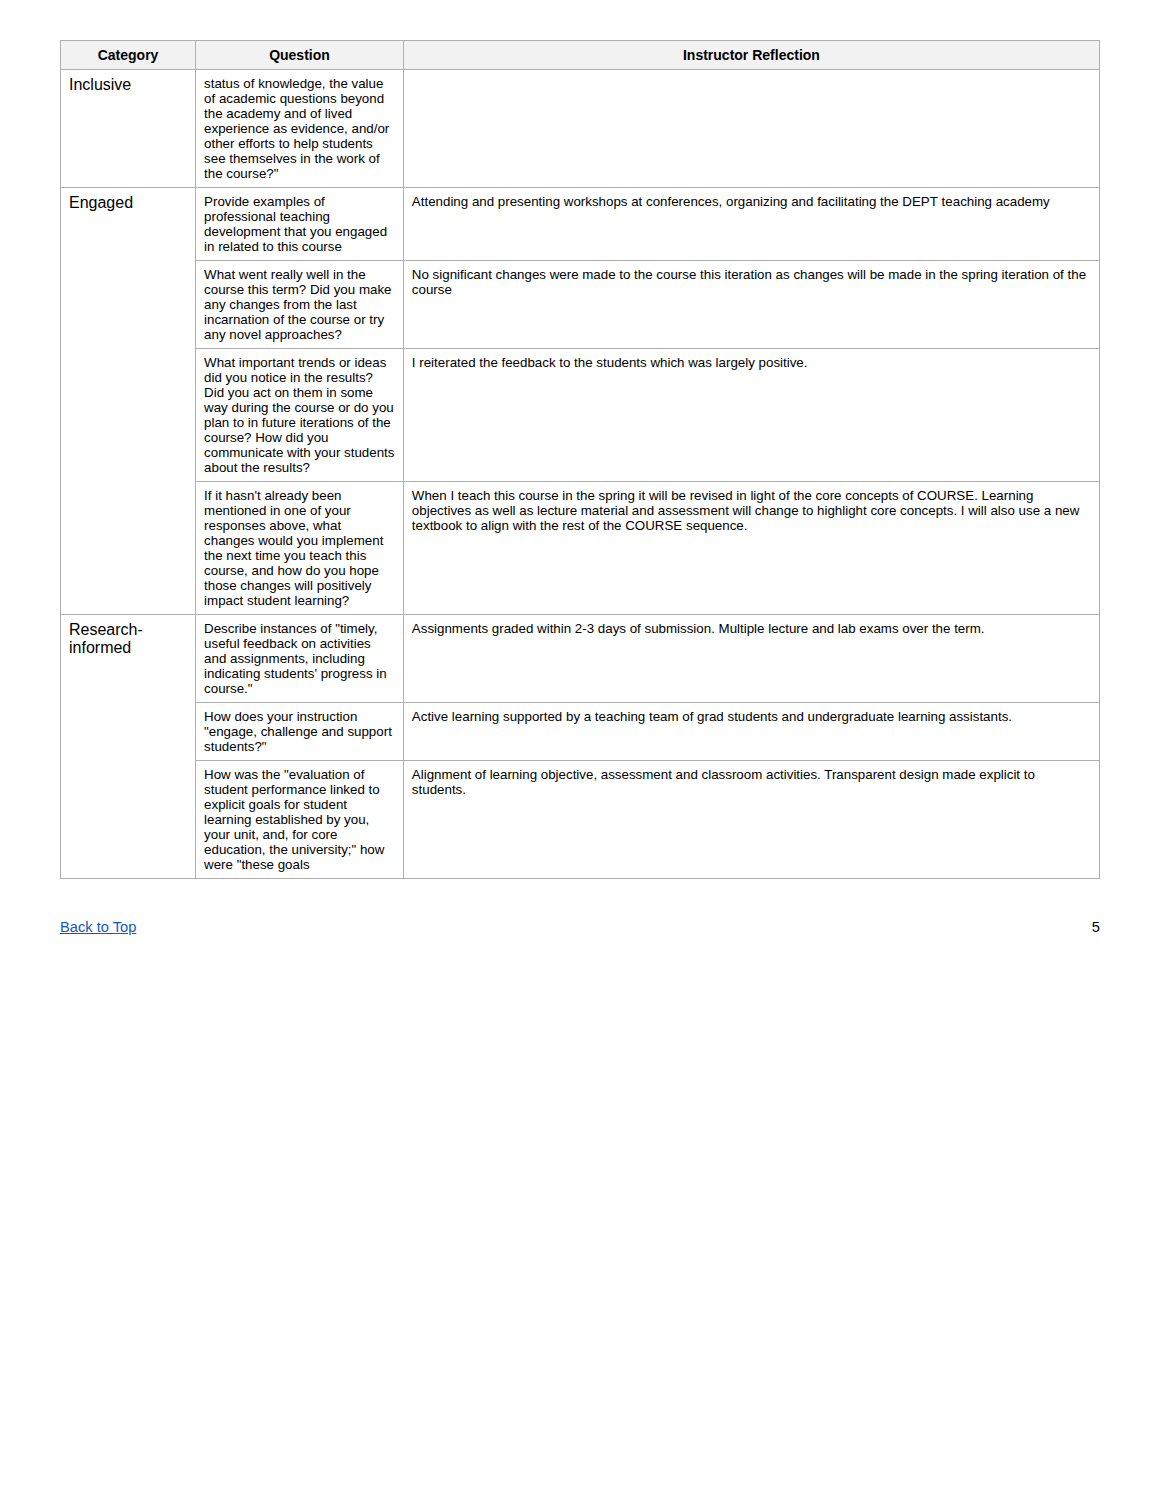| Category | Question | Instructor Reflection |
| --- | --- | --- |
| Inclusive | status of knowledge, the value of academic questions beyond the academy and of lived experience as evidence, and/or other efforts to help students see themselves in the work of the course?" | |
| Engaged | Provide examples of professional teaching development that you engaged in related to this course | Attending and presenting workshops at conferences, organizing and facilitating the DEPT teaching academy |
| What went really well in the course this term? Did you make any changes from the last incarnation of the course or try any novel approaches? | No significant changes were made to the course this iteration as changes will be made in the spring iteration of the course |
| What important trends or ideas did you notice in the results? Did you act on them in some way during the course or do you plan to in future iterations of the course? How did you communicate with your students about the results? | I reiterated the feedback to the students which was largely positive. |
| If it hasn't already been mentioned in one of your responses above, what changes would you implement the next time you teach this course, and how do you hope those changes will positively impact student learning? | When I teach this course in the spring it will be revised in light of the core concepts of COURSE . Learning objectives as well as lecture material and assessment will change to highlight core concepts. I will also use a new textbook to align with the rest of the COURSE sequence. |
| Research-informed | Describe instances of "timely, useful feedback on activities and assignments, including indicating students' progress in course." | Assignments graded within 2-3 days of submission. Multiple lecture and lab exams over the term. |
| How does your instruction "engage, challenge and support students?" | Active learning supported by a teaching team of grad students and undergraduate learning assistants. |
| How was the "evaluation of student performance linked to explicit goals for student learning established by you, your unit, and, for core education, the university;" how were "these goals | Alignment of learning objective, assessment and classroom activities. Transparent design made explicit to students. |
Back to Top 5